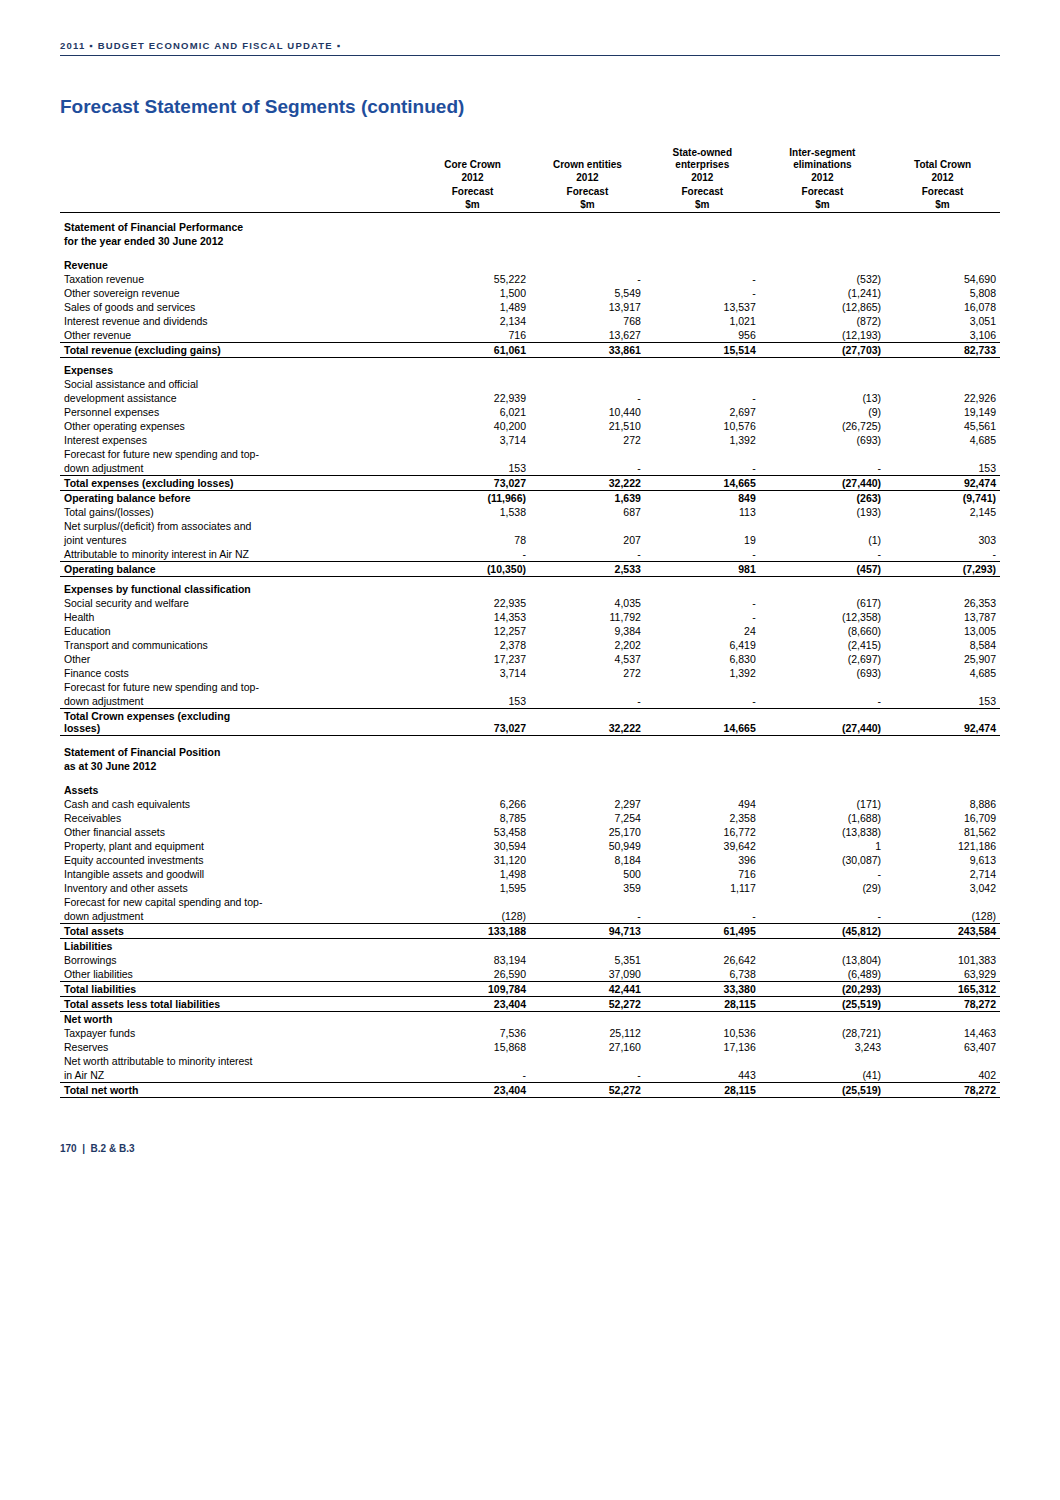2011 ▪ BUDGET ECONOMIC AND FISCAL UPDATE ▪
Forecast Statement of Segments (continued)
| | Core Crown | Crown entities | State-owned enterprises | Inter-segment eliminations | Total Crown |
| | 2012 | 2012 | 2012 | 2012 | 2012 |
| | Forecast | Forecast | Forecast | Forecast | Forecast |
| | $m | $m | $m | $m | $m |
| Statement of Financial Performance | |
| for the year ended 30 June 2012 | |
| Revenue | |
| Taxation revenue | 55,222 | - | - | (532) | 54,690 |
| Other sovereign revenue | 1,500 | 5,549 | - | (1,241) | 5,808 |
| Sales of goods and services | 1,489 | 13,917 | 13,537 | (12,865) | 16,078 |
| Interest revenue and dividends | 2,134 | 768 | 1,021 | (872) | 3,051 |
| Other revenue | 716 | 13,627 | 956 | (12,193) | 3,106 |
| Total revenue (excluding gains) | 61,061 | 33,861 | 15,514 | (27,703) | 82,733 |
| Expenses | |
| Social assistance and official | |
| development assistance | 22,939 | - | - | (13) | 22,926 |
| Personnel expenses | 6,021 | 10,440 | 2,697 | (9) | 19,149 |
| Other operating expenses | 40,200 | 21,510 | 10,576 | (26,725) | 45,561 |
| Interest expenses | 3,714 | 272 | 1,392 | (693) | 4,685 |
| Forecast for future new spending and top- | |
| down adjustment | 153 | - | - | - | 153 |
| Total expenses (excluding losses) | 73,027 | 32,222 | 14,665 | (27,440) | 92,474 |
| Operating balance before | (11,966) | 1,639 | 849 | (263) | (9,741) |
| Total gains/(losses) | 1,538 | 687 | 113 | (193) | 2,145 |
| Net surplus/(deficit) from associates and | |
| joint ventures | 78 | 207 | 19 | (1) | 303 |
| Attributable to minority interest in Air NZ | - | - | - | - | - |
| Operating balance | (10,350) | 2,533 | 981 | (457) | (7,293) |
| Expenses by functional classification | |
| Social security and welfare | 22,935 | 4,035 | - | (617) | 26,353 |
| Health | 14,353 | 11,792 | - | (12,358) | 13,787 |
| Education | 12,257 | 9,384 | 24 | (8,660) | 13,005 |
| Transport and communications | 2,378 | 2,202 | 6,419 | (2,415) | 8,584 |
| Other | 17,237 | 4,537 | 6,830 | (2,697) | 25,907 |
| Finance costs | 3,714 | 272 | 1,392 | (693) | 4,685 |
| Forecast for future new spending and top- | |
| down adjustment | 153 | - | - | - | 153 |
| Total Crown expenses (excluding losses) | 73,027 | 32,222 | 14,665 | (27,440) | 92,474 |
| Statement of Financial Position | |
| as at 30 June 2012 | |
| Assets | |
| Cash and cash equivalents | 6,266 | 2,297 | 494 | (171) | 8,886 |
| Receivables | 8,785 | 7,254 | 2,358 | (1,688) | 16,709 |
| Other financial assets | 53,458 | 25,170 | 16,772 | (13,838) | 81,562 |
| Property, plant and equipment | 30,594 | 50,949 | 39,642 | 1 | 121,186 |
| Equity accounted investments | 31,120 | 8,184 | 396 | (30,087) | 9,613 |
| Intangible assets and goodwill | 1,498 | 500 | 716 | - | 2,714 |
| Inventory and other assets | 1,595 | 359 | 1,117 | (29) | 3,042 |
| Forecast for new capital spending and top- | |
| down adjustment | (128) | - | - | - | (128) |
| Total assets | 133,188 | 94,713 | 61,495 | (45,812) | 243,584 |
| Liabilities | |
| Borrowings | 83,194 | 5,351 | 26,642 | (13,804) | 101,383 |
| Other liabilities | 26,590 | 37,090 | 6,738 | (6,489) | 63,929 |
| Total liabilities | 109,784 | 42,441 | 33,380 | (20,293) | 165,312 |
| Total assets less total liabilities | 23,404 | 52,272 | 28,115 | (25,519) | 78,272 |
| Net worth | |
| Taxpayer funds | 7,536 | 25,112 | 10,536 | (28,721) | 14,463 |
| Reserves | 15,868 | 27,160 | 17,136 | 3,243 | 63,407 |
| Net worth attributable to minority interest | |
| in Air NZ | - | - | 443 | (41) | 402 |
| Total net worth | 23,404 | 52,272 | 28,115 | (25,519) | 78,272 |
170 | B.2 & B.3